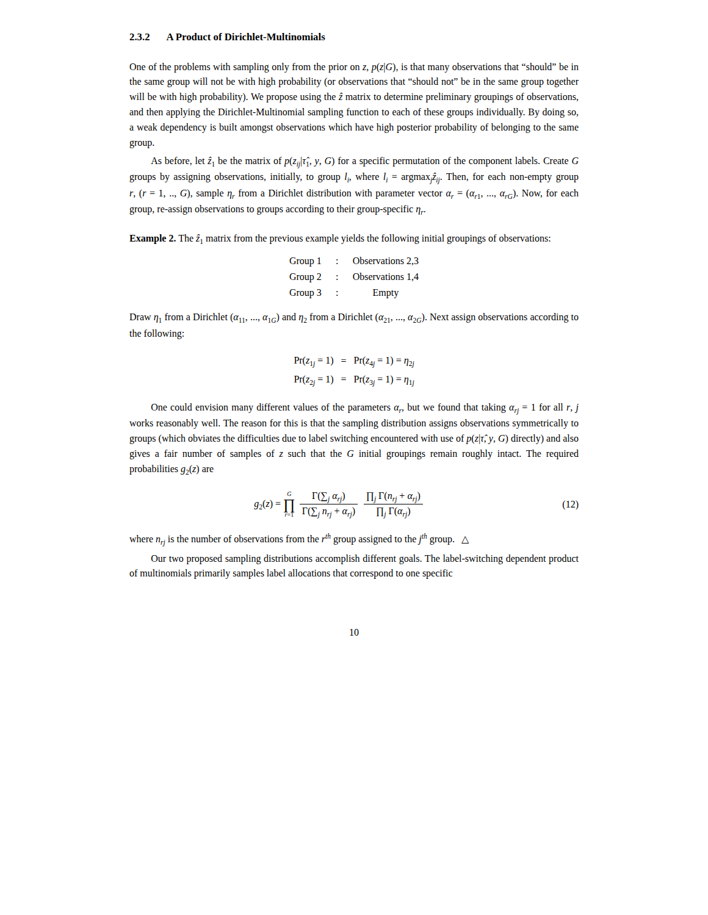2.3.2 A Product of Dirichlet-Multinomials
One of the problems with sampling only from the prior on z, p(z|G), is that many observations that “should” be in the same group will not be with high probability (or observations that “should not” be in the same group together will be with high probability). We propose using the ẑ matrix to determine preliminary groupings of observations, and then applying the Dirichlet-Multinomial sampling function to each of these groups individually. By doing so, a weak dependency is built amongst observations which have high posterior probability of belonging to the same group.
As before, let ẑ 1 be the matrix of p(zij|τ̂1, y, G) for a specific permutation of the component labels. Create G groups by assigning observations, initially, to group li, where li = argmaxjẑij. Then, for each non-empty group r, (r = 1, .., G), sample ηr from a Dirichlet distribution with parameter vector αr = (αr 1, ..., αrG). Now, for each group, re-assign observations to groups according to their group-specific ηr.
Example 2. The ẑ 1 matrix from the previous example yields the following initial groupings of observations:
| Group 1 | : | Observations 2,3 |
| Group 2 | : | Observations 1,4 |
| Group 3 | : | Empty |
Draw η 1 from a Dirichlet (α 11, ..., α 1G) and η 2 from a Dirichlet (α 21, ..., α 2G). Next assign observations according to the following:
| Pr( z 1 j = 1) | = | Pr( z 4 j = 1) = η 2 j |
| Pr( z 2 j = 1) | = | Pr( z 3 j = 1) = η 1 j |
One could envision many different values of the parameters αr, but we found that taking αrj = 1 for all r, j works reasonably well. The reason for this is that the sampling distribution assigns observations symmetrically to groups (which obviates the difficulties due to label switching encountered with use of p(z|τ̂, y, G) directly) and also gives a fair number of samples of z such that the G initial groupings remain roughly intact. The required probabilities g 2(z) are
g 2(z) = G ∏ r=1 Γ(∑j αrj) Γ(∑j nrj + αrj) ∏j Γ(nrj + αrj) ∏j Γ(αrj)
(12)
where nrj is the number of observations from the rth group assigned to the jth group. △
Our two proposed sampling distributions accomplish different goals. The label-switching dependent product of multinomials primarily samples label allocations that correspond to one specific
10